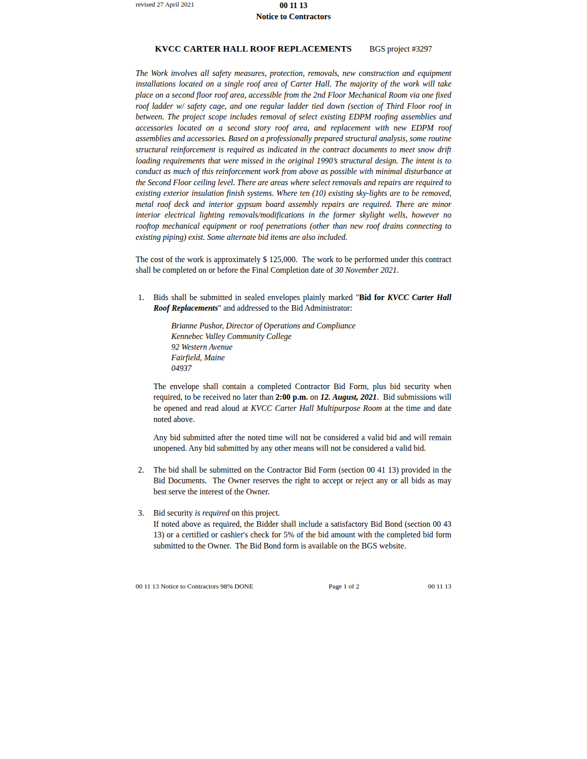revised 27 April 2021
00 11 13 Notice to Contractors
KVCC CARTER HALL ROOF REPLACEMENTS BGS project #3297
The Work involves all safety measures, protection, removals, new construction and equipment installations located on a single roof area of Carter Hall. The majority of the work will take place on a second floor roof area, accessible from the 2nd Floor Mechanical Room via one fixed roof ladder w/ safety cage, and one regular ladder tied down (section of Third Floor roof in between. The project scope includes removal of select existing EDPM roofing assemblies and accessories located on a second story roof area, and replacement with new EDPM roof assemblies and accessories. Based on a professionally prepared structural analysis, some routine structural reinforcement is required as indicated in the contract documents to meet snow drift loading requirements that were missed in the original 1990’s structural design. The intent is to conduct as much of this reinforcement work from above as possible with minimal disturbance at the Second Floor ceiling level. There are areas where select removals and repairs are required to existing exterior insulation finish systems. Where ten (10) existing sky-lights are to be removed, metal roof deck and interior gypsum board assembly repairs are required. There are minor interior electrical lighting removals/modifications in the former skylight wells, however no rooftop mechanical equipment or roof penetrations (other than new roof drains connecting to existing piping) exist. Some alternate bid items are also included.
The cost of the work is approximately $ 125,000. The work to be performed under this contract shall be completed on or before the Final Completion date of 30 November 2021.
Bids shall be submitted in sealed envelopes plainly marked "Bid for KVCC Carter Hall Roof Replacements" and addressed to the Bid Administrator:
Brianne Pushor, Director of Operations and Compliance
Kennebec Valley Community College
92 Western Avenue
Fairfield, Maine
04937
The envelope shall contain a completed Contractor Bid Form, plus bid security when required, to be received no later than 2:00 p.m. on 12. August, 2021. Bid submissions will be opened and read aloud at KVCC Carter Hall Multipurpose Room at the time and date noted above.
Any bid submitted after the noted time will not be considered a valid bid and will remain unopened. Any bid submitted by any other means will not be considered a valid bid.
The bid shall be submitted on the Contractor Bid Form (section 00 41 13) provided in the Bid Documents. The Owner reserves the right to accept or reject any or all bids as may best serve the interest of the Owner.
Bid security is required on this project.
If noted above as required, the Bidder shall include a satisfactory Bid Bond (section 00 43 13) or a certified or cashier's check for 5% of the bid amount with the completed bid form submitted to the Owner. The Bid Bond form is available on the BGS website.
00 11 13 Notice to Contractors 98% DONE
Page 1 of 2
00 11 13